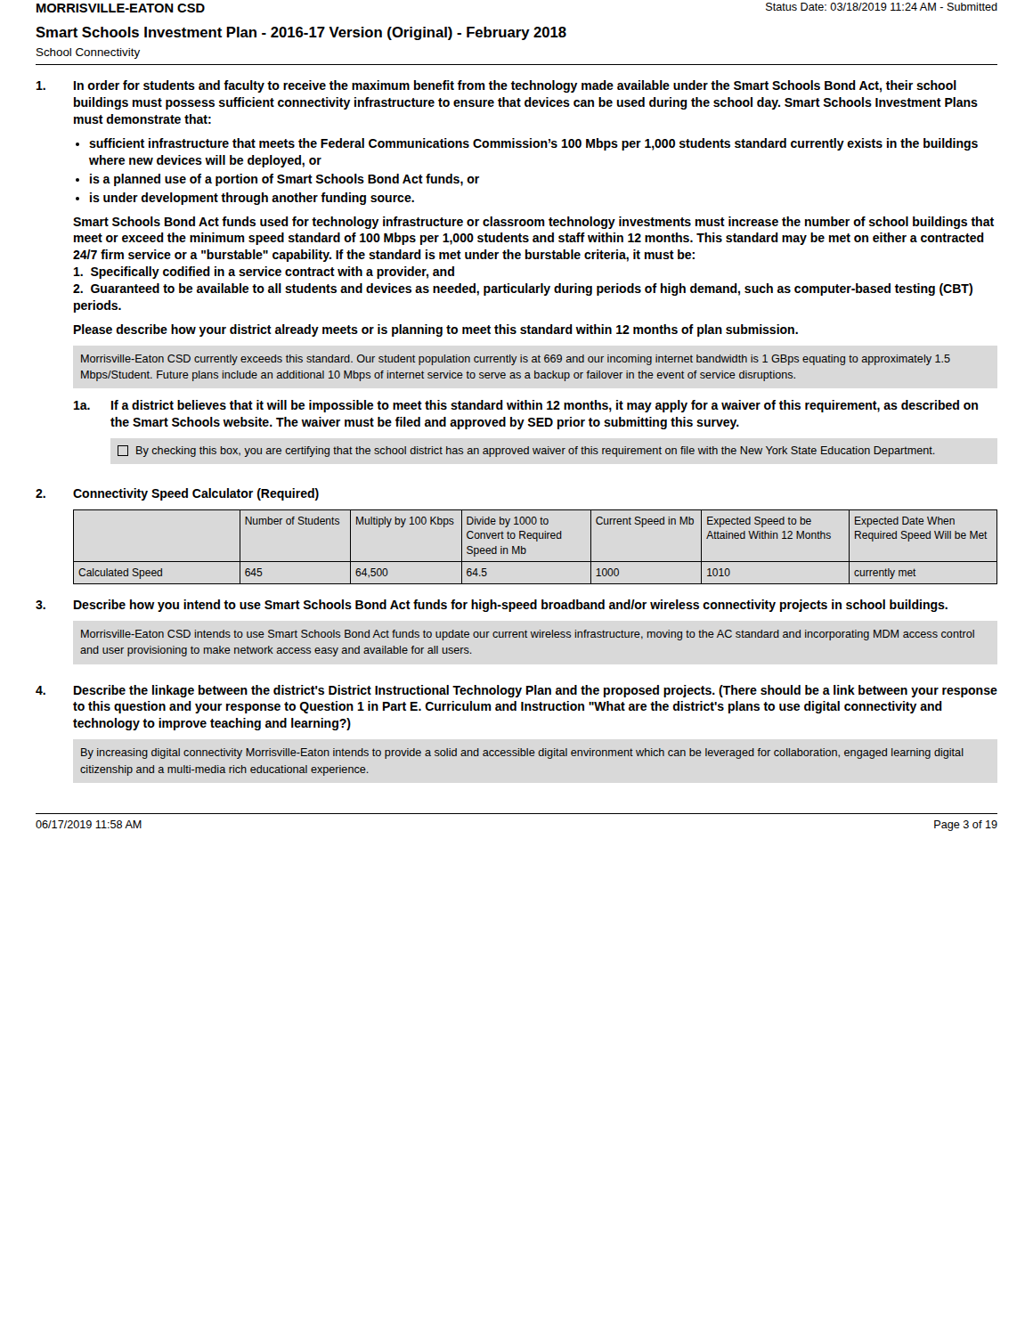MORRISVILLE-EATON CSD
Status Date: 03/18/2019 11:24 AM - Submitted
Smart Schools Investment Plan - 2016-17 Version (Original) - February 2018
School Connectivity
1.
In order for students and faculty to receive the maximum benefit from the technology made available under the Smart Schools Bond Act, their school buildings must possess sufficient connectivity infrastructure to ensure that devices can be used during the school day. Smart Schools Investment Plans must demonstrate that:
sufficient infrastructure that meets the Federal Communications Commission’s 100 Mbps per 1,000 students standard currently exists in the buildings where new devices will be deployed, or
is a planned use of a portion of Smart Schools Bond Act funds, or
is under development through another funding source.
Smart Schools Bond Act funds used for technology infrastructure or classroom technology investments must increase the number of school buildings that meet or exceed the minimum speed standard of 100 Mbps per 1,000 students and staff within 12 months. This standard may be met on either a contracted 24/7 firm service or a "burstable" capability. If the standard is met under the burstable criteria, it must be:
1. Specifically codified in a service contract with a provider, and
2. Guaranteed to be available to all students and devices as needed, particularly during periods of high demand, such as computer-based testing (CBT) periods.
Please describe how your district already meets or is planning to meet this standard within 12 months of plan submission.
Morrisville-Eaton CSD currently exceeds this standard. Our student population currently is at 669 and our incoming internet bandwidth is 1 GBps equating to approximately 1.5 Mbps/Student. Future plans include an additional 10 Mbps of internet service to serve as a backup or failover in the event of service disruptions.
1a.
If a district believes that it will be impossible to meet this standard within 12 months, it may apply for a waiver of this requirement, as described on the Smart Schools website. The waiver must be filed and approved by SED prior to submitting this survey.
By checking this box, you are certifying that the school district has an approved waiver of this requirement on file with the New York State Education Department.
2.
Connectivity Speed Calculator (Required)
| | Number of Students | Multiply by 100 Kbps | Divide by 1000 to Convert to Required Speed in Mb | Current Speed in Mb | Expected Speed to be Attained Within 12 Months | Expected Date When Required Speed Will be Met |
| --- | --- | --- | --- | --- | --- | --- |
| Calculated Speed | 645 | 64,500 | 64.5 | 1000 | 1010 | currently met |
3.
Describe how you intend to use Smart Schools Bond Act funds for high-speed broadband and/or wireless connectivity projects in school buildings.
Morrisville-Eaton CSD intends to use Smart Schools Bond Act funds to update our current wireless infrastructure, moving to the AC standard and incorporating MDM access control and user provisioning to make network access easy and available for all users.
4.
Describe the linkage between the district's District Instructional Technology Plan and the proposed projects. (There should be a link between your response to this question and your response to Question 1 in Part E. Curriculum and Instruction "What are the district's plans to use digital connectivity and technology to improve teaching and learning?)
By increasing digital connectivity Morrisville-Eaton intends to provide a solid and accessible digital environment which can be leveraged for collaboration, engaged learning digital citizenship and a multi-media rich educational experience.
06/17/2019 11:58 AM
Page 3 of 19